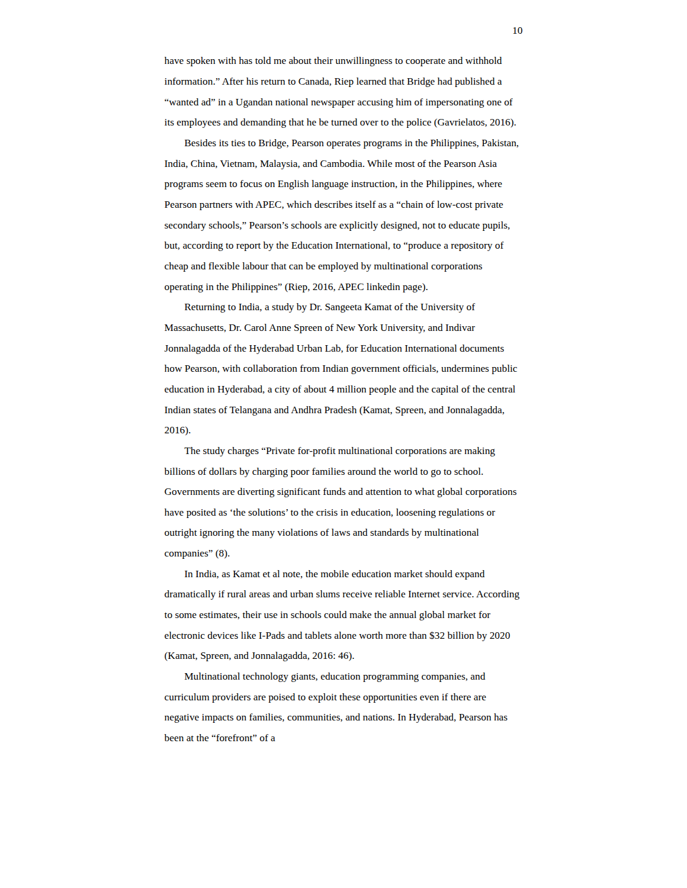10
have spoken with has told me about their unwillingness to cooperate and withhold information.” After his return to Canada, Riep learned that Bridge had published a “wanted ad” in a Ugandan national newspaper accusing him of impersonating one of its employees and demanding that he be turned over to the police (Gavrielatos, 2016).
Besides its ties to Bridge, Pearson operates programs in the Philippines, Pakistan, India, China, Vietnam, Malaysia, and Cambodia. While most of the Pearson Asia programs seem to focus on English language instruction, in the Philippines, where Pearson partners with APEC, which describes itself as a “chain of low-cost private secondary schools,” Pearson’s schools are explicitly designed, not to educate pupils, but, according to report by the Education International, to “produce a repository of cheap and flexible labour that can be employed by multinational corporations operating in the Philippines” (Riep, 2016, APEC linkedin page).
Returning to India, a study by Dr. Sangeeta Kamat of the University of Massachusetts, Dr. Carol Anne Spreen of New York University, and Indivar Jonnalagadda of the Hyderabad Urban Lab, for Education International documents how Pearson, with collaboration from Indian government officials, undermines public education in Hyderabad, a city of about 4 million people and the capital of the central Indian states of Telangana and Andhra Pradesh (Kamat, Spreen, and Jonnalagadda, 2016).
The study charges “Private for-profit multinational corporations are making billions of dollars by charging poor families around the world to go to school. Governments are diverting significant funds and attention to what global corporations have posited as ‘the solutions’ to the crisis in education, loosening regulations or outright ignoring the many violations of laws and standards by multinational companies” (8).
In India, as Kamat et al note, the mobile education market should expand dramatically if rural areas and urban slums receive reliable Internet service. According to some estimates, their use in schools could make the annual global market for electronic devices like I-Pads and tablets alone worth more than $32 billion by 2020 (Kamat, Spreen, and Jonnalagadda, 2016: 46).
Multinational technology giants, education programming companies, and curriculum providers are poised to exploit these opportunities even if there are negative impacts on families, communities, and nations. In Hyderabad, Pearson has been at the “forefront” of a